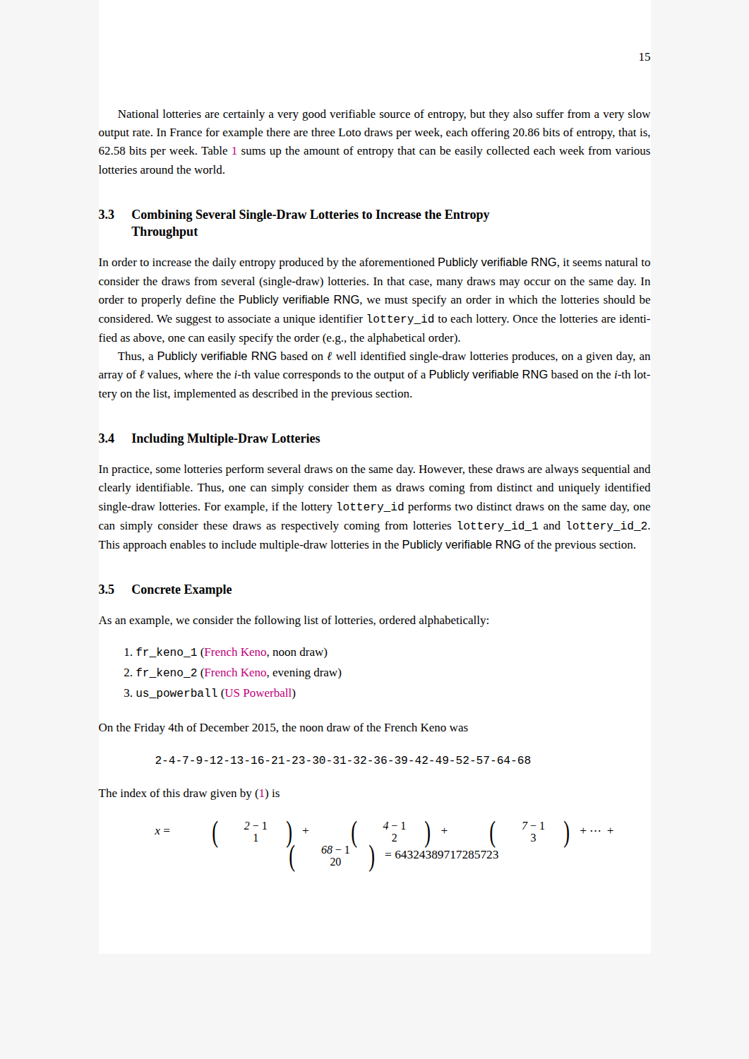15
National lotteries are certainly a very good verifiable source of entropy, but they also suffer from a very slow output rate. In France for example there are three Loto draws per week, each offering 20.86 bits of entropy, that is, 62.58 bits per week. Table 1 sums up the amount of entropy that can be easily collected each week from various lotteries around the world.
3.3 Combining Several Single-Draw Lotteries to Increase the Entropy Throughput
In order to increase the daily entropy produced by the aforementioned Publicly verifiable RNG, it seems natural to consider the draws from several (single-draw) lotteries. In that case, many draws may occur on the same day. In order to properly define the Publicly verifiable RNG, we must specify an order in which the lotteries should be considered. We suggest to associate a unique identifier lottery_id to each lottery. Once the lotteries are identified as above, one can easily specify the order (e.g., the alphabetical order).
Thus, a Publicly verifiable RNG based on ℓ well identified single-draw lotteries produces, on a given day, an array of ℓ values, where the i-th value corresponds to the output of a Publicly verifiable RNG based on the i-th lottery on the list, implemented as described in the previous section.
3.4 Including Multiple-Draw Lotteries
In practice, some lotteries perform several draws on the same day. However, these draws are always sequential and clearly identifiable. Thus, one can simply consider them as draws coming from distinct and uniquely identified single-draw lotteries. For example, if the lottery lottery_id performs two distinct draws on the same day, one can simply consider these draws as respectively coming from lotteries lottery_id_1 and lottery_id_2. This approach enables to include multiple-draw lotteries in the Publicly verifiable RNG of the previous section.
3.5 Concrete Example
As an example, we consider the following list of lotteries, ordered alphabetically:
fr_keno_1 (French Keno, noon draw)
fr_keno_2 (French Keno, evening draw)
us_powerball (US Powerball)
On the Friday 4th of December 2015, the noon draw of the French Keno was
2-4-7-9-12-13-16-21-23-30-31-32-36-39-42-49-52-57-64-68
The index of this draw given by (1) is
x = (2 − 11) + (4 − 12) + (7 − 13) + ⋯ + (68 − 120) = 64324389717285723